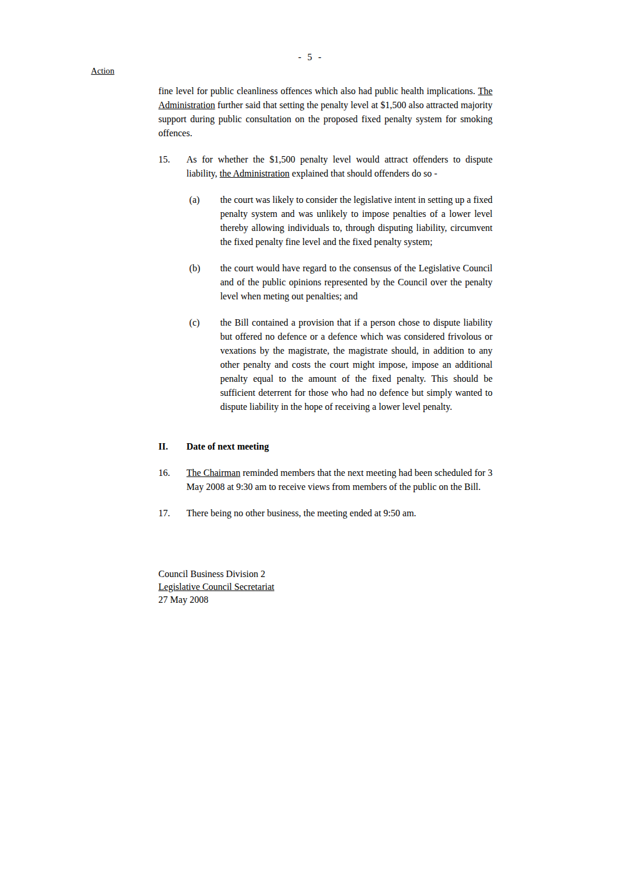- 5 -
Action
fine level for public cleanliness offences which also had public health implications. The Administration further said that setting the penalty level at $1,500 also attracted majority support during public consultation on the proposed fixed penalty system for smoking offences.
15.
As for whether the $1,500 penalty level would attract offenders to dispute liability, the Administration explained that should offenders do so -
(a)
the court was likely to consider the legislative intent in setting up a fixed penalty system and was unlikely to impose penalties of a lower level thereby allowing individuals to, through disputing liability, circumvent the fixed penalty fine level and the fixed penalty system;
(b)
the court would have regard to the consensus of the Legislative Council and of the public opinions represented by the Council over the penalty level when meting out penalties; and
(c)
the Bill contained a provision that if a person chose to dispute liability but offered no defence or a defence which was considered frivolous or vexations by the magistrate, the magistrate should, in addition to any other penalty and costs the court might impose, impose an additional penalty equal to the amount of the fixed penalty. This should be sufficient deterrent for those who had no defence but simply wanted to dispute liability in the hope of receiving a lower level penalty.
II.
Date of next meeting
16.
The Chairman reminded members that the next meeting had been scheduled for 3 May 2008 at 9:30 am to receive views from members of the public on the Bill.
17.
There being no other business, the meeting ended at 9:50 am.
Council Business Division 2
Legislative Council Secretariat
27 May 2008